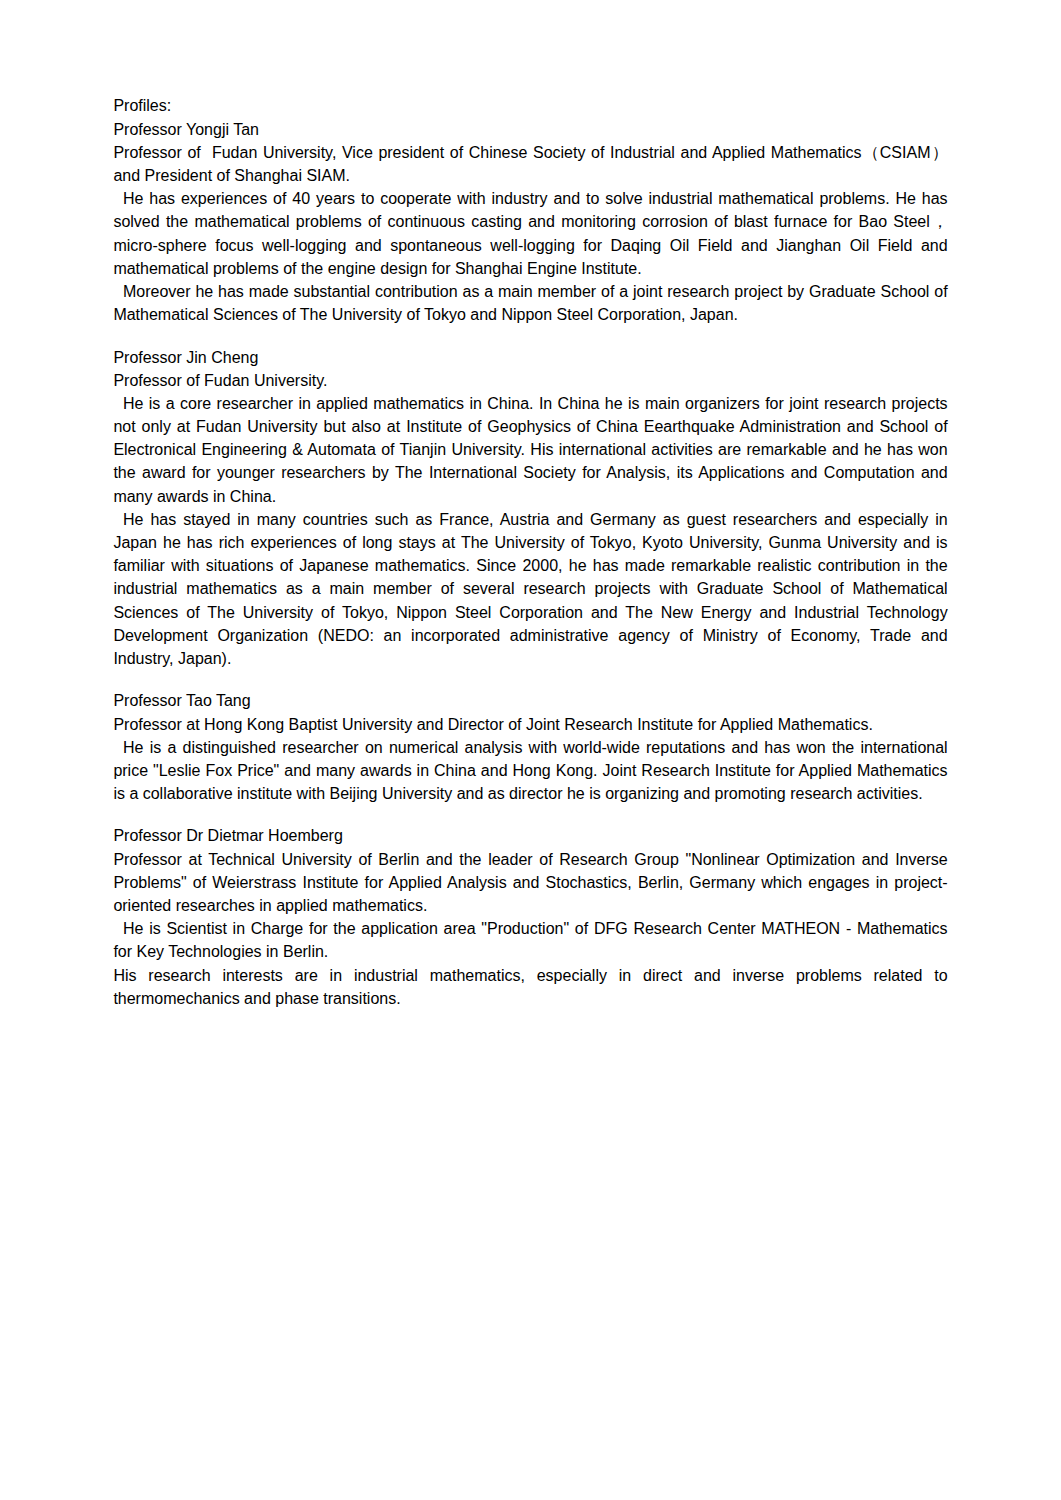Profiles:
Professor Yongji Tan
Professor of Fudan University, Vice president of Chinese Society of Industrial and Applied Mathematics（CSIAM）and President of Shanghai SIAM.
He has experiences of 40 years to cooperate with industry and to solve industrial mathematical problems. He has solved the mathematical problems of continuous casting and monitoring corrosion of blast furnace for Bao Steel，micro-sphere focus well-logging and spontaneous well-logging for Daqing Oil Field and Jianghan Oil Field and mathematical problems of the engine design for Shanghai Engine Institute.
Moreover he has made substantial contribution as a main member of a joint research project by Graduate School of Mathematical Sciences of The University of Tokyo and Nippon Steel Corporation, Japan.
Professor Jin Cheng
Professor of Fudan University.
He is a core researcher in applied mathematics in China. In China he is main organizers for joint research projects not only at Fudan University but also at Institute of Geophysics of China Eearthquake Administration and School of Electronical Engineering & Automata of Tianjin University. His international activities are remarkable and he has won the award for younger researchers by The International Society for Analysis, its Applications and Computation and many awards in China.
He has stayed in many countries such as France, Austria and Germany as guest researchers and especially in Japan he has rich experiences of long stays at The University of Tokyo, Kyoto University, Gunma University and is familiar with situations of Japanese mathematics. Since 2000, he has made remarkable realistic contribution in the industrial mathematics as a main member of several research projects with Graduate School of Mathematical Sciences of The University of Tokyo, Nippon Steel Corporation and The New Energy and Industrial Technology Development Organization (NEDO: an incorporated administrative agency of Ministry of Economy, Trade and Industry, Japan).
Professor Tao Tang
Professor at Hong Kong Baptist University and Director of Joint Research Institute for Applied Mathematics.
He is a distinguished researcher on numerical analysis with world-wide reputations and has won the international price "Leslie Fox Price" and many awards in China and Hong Kong. Joint Research Institute for Applied Mathematics is a collaborative institute with Beijing University and as director he is organizing and promoting research activities.
Professor Dr Dietmar Hoemberg
Professor at Technical University of Berlin and the leader of Research Group "Nonlinear Optimization and Inverse Problems" of Weierstrass Institute for Applied Analysis and Stochastics, Berlin, Germany which engages in project-oriented researches in applied mathematics.
He is Scientist in Charge for the application area "Production" of DFG Research Center MATHEON - Mathematics for Key Technologies in Berlin.
His research interests are in industrial mathematics, especially in direct and inverse problems related to thermomechanics and phase transitions.